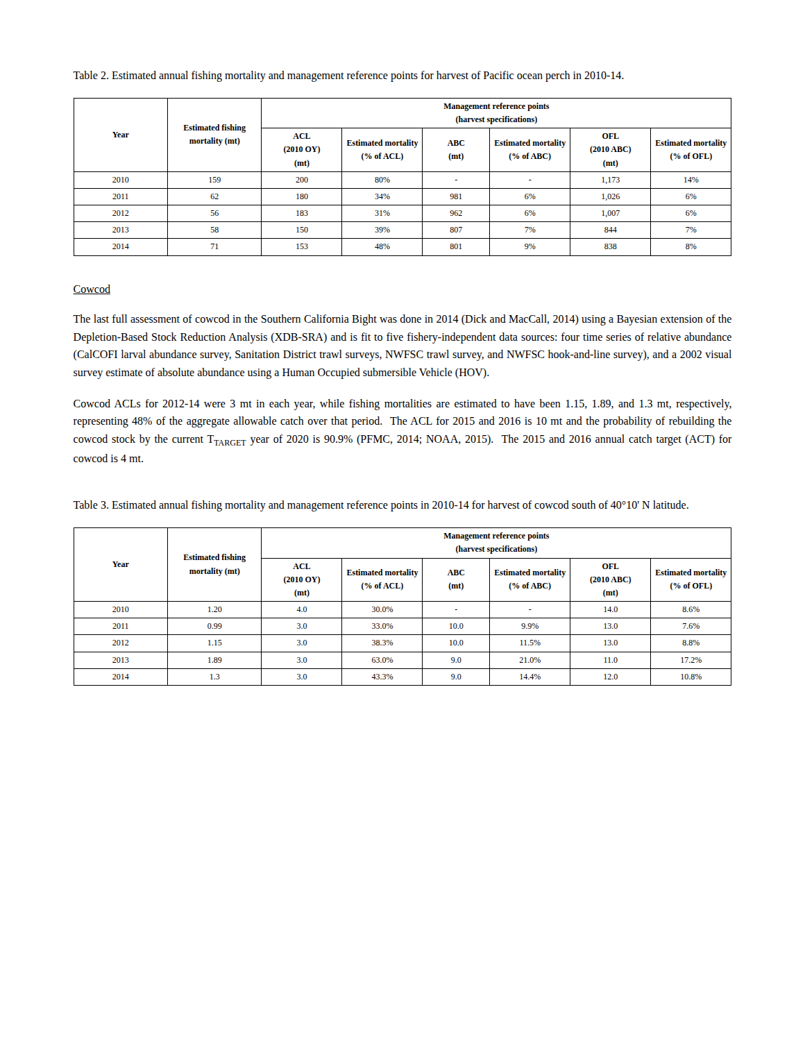Table 2. Estimated annual fishing mortality and management reference points for harvest of Pacific ocean perch in 2010-14.
| Year | Estimated fishing mortality (mt) | Management reference points (harvest specifications) |
| --- | --- | --- |
| ACL (2010 OY) (mt) | Estimated mortality (% of ACL) | ABC (mt) | Estimated mortality (% of ABC) | OFL (2010 ABC) (mt) | Estimated mortality (% of OFL) |
| 2010 | 159 | 200 | 80% | - | - | 1,173 | 14% |
| 2011 | 62 | 180 | 34% | 981 | 6% | 1,026 | 6% |
| 2012 | 56 | 183 | 31% | 962 | 6% | 1,007 | 6% |
| 2013 | 58 | 150 | 39% | 807 | 7% | 844 | 7% |
| 2014 | 71 | 153 | 48% | 801 | 9% | 838 | 8% |
Cowcod
The last full assessment of cowcod in the Southern California Bight was done in 2014 (Dick and MacCall, 2014) using a Bayesian extension of the Depletion-Based Stock Reduction Analysis (XDB-SRA) and is fit to five fishery-independent data sources: four time series of relative abundance (CalCOFI larval abundance survey, Sanitation District trawl surveys, NWFSC trawl survey, and NWFSC hook-and-line survey), and a 2002 visual survey estimate of absolute abundance using a Human Occupied submersible Vehicle (HOV).
Cowcod ACLs for 2012-14 were 3 mt in each year, while fishing mortalities are estimated to have been 1.15, 1.89, and 1.3 mt, respectively, representing 48% of the aggregate allowable catch over that period. The ACL for 2015 and 2016 is 10 mt and the probability of rebuilding the cowcod stock by the current TTARGET year of 2020 is 90.9% (PFMC, 2014; NOAA, 2015). The 2015 and 2016 annual catch target (ACT) for cowcod is 4 mt.
Table 3. Estimated annual fishing mortality and management reference points in 2010-14 for harvest of cowcod south of 40°10' N latitude.
| Year | Estimated fishing mortality (mt) | Management reference points (harvest specifications) |
| --- | --- | --- |
| ACL (2010 OY) (mt) | Estimated mortality (% of ACL) | ABC (mt) | Estimated mortality (% of ABC) | OFL (2010 ABC) (mt) | Estimated mortality (% of OFL) |
| 2010 | 1.20 | 4.0 | 30.0% | - | - | 14.0 | 8.6% |
| 2011 | 0.99 | 3.0 | 33.0% | 10.0 | 9.9% | 13.0 | 7.6% |
| 2012 | 1.15 | 3.0 | 38.3% | 10.0 | 11.5% | 13.0 | 8.8% |
| 2013 | 1.89 | 3.0 | 63.0% | 9.0 | 21.0% | 11.0 | 17.2% |
| 2014 | 1.3 | 3.0 | 43.3% | 9.0 | 14.4% | 12.0 | 10.8% |